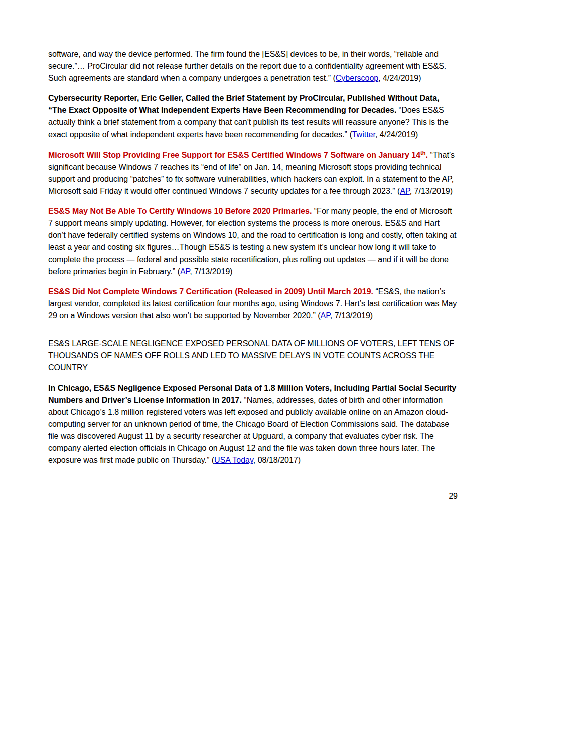software, and way the device performed. The firm found the [ES&S] devices to be, in their words, “reliable and secure.”… ProCircular did not release further details on the report due to a confidentiality agreement with ES&S. Such agreements are standard when a company undergoes a penetration test.” (Cyberscoop, 4/24/2019)
Cybersecurity Reporter, Eric Geller, Called the Brief Statement by ProCircular, Published Without Data, “The Exact Opposite of What Independent Experts Have Been Recommending for Decades. “Does ES&S actually think a brief statement from a company that can't publish its test results will reassure anyone? This is the exact opposite of what independent experts have been recommending for decades.” (Twitter, 4/24/2019)
Microsoft Will Stop Providing Free Support for ES&S Certified Windows 7 Software on January 14th. “That’s significant because Windows 7 reaches its “end of life” on Jan. 14, meaning Microsoft stops providing technical support and producing “patches” to fix software vulnerabilities, which hackers can exploit. In a statement to the AP, Microsoft said Friday it would offer continued Windows 7 security updates for a fee through 2023.” (AP, 7/13/2019)
ES&S May Not Be Able To Certify Windows 10 Before 2020 Primaries. “For many people, the end of Microsoft 7 support means simply updating. However, for election systems the process is more onerous. ES&S and Hart don’t have federally certified systems on Windows 10, and the road to certification is long and costly, often taking at least a year and costing six figures…Though ES&S is testing a new system it’s unclear how long it will take to complete the process — federal and possible state recertification, plus rolling out updates — and if it will be done before primaries begin in February.” (AP, 7/13/2019)
ES&S Did Not Complete Windows 7 Certification (Released in 2009) Until March 2019. “ES&S, the nation’s largest vendor, completed its latest certification four months ago, using Windows 7. Hart’s last certification was May 29 on a Windows version that also won’t be supported by November 2020.” (AP, 7/13/2019)
ES&S LARGE-SCALE NEGLIGENCE EXPOSED PERSONAL DATA OF MILLIONS OF VOTERS, LEFT TENS OF THOUSANDS OF NAMES OFF ROLLS AND LED TO MASSIVE DELAYS IN VOTE COUNTS ACROSS THE COUNTRY
In Chicago, ES&S Negligence Exposed Personal Data of 1.8 Million Voters, Including Partial Social Security Numbers and Driver’s License Information in 2017. “Names, addresses, dates of birth and other information about Chicago’s 1.8 million registered voters was left exposed and publicly available online on an Amazon cloud-computing server for an unknown period of time, the Chicago Board of Election Commissions said. The database file was discovered August 11 by a security researcher at Upguard, a company that evaluates cyber risk. The company alerted election officials in Chicago on August 12 and the file was taken down three hours later. The exposure was first made public on Thursday.” (USA Today, 08/18/2017)
29